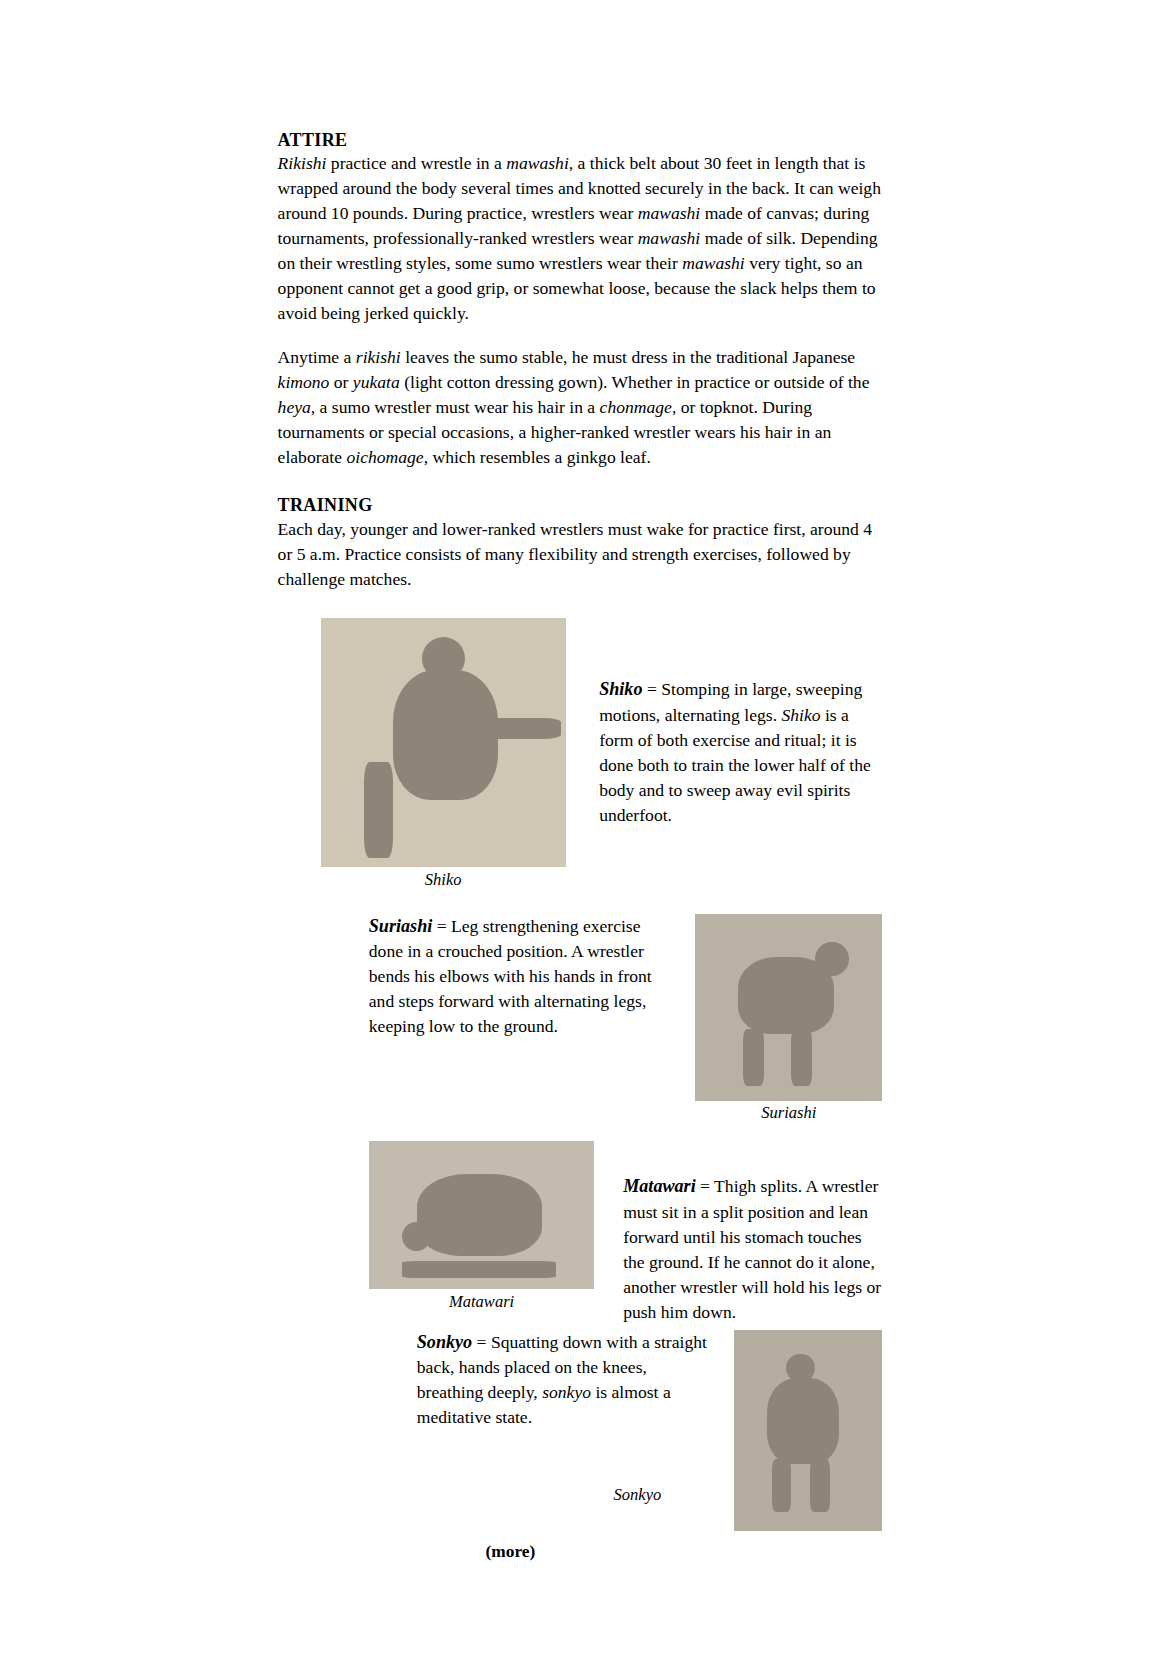ATTIRE
Rikishi practice and wrestle in a mawashi, a thick belt about 30 feet in length that is wrapped around the body several times and knotted securely in the back. It can weigh around 10 pounds. During practice, wrestlers wear mawashi made of canvas; during tournaments, professionally-ranked wrestlers wear mawashi made of silk. Depending on their wrestling styles, some sumo wrestlers wear their mawashi very tight, so an opponent cannot get a good grip, or somewhat loose, because the slack helps them to avoid being jerked quickly.
Anytime a rikishi leaves the sumo stable, he must dress in the traditional Japanese kimono or yukata (light cotton dressing gown). Whether in practice or outside of the heya, a sumo wrestler must wear his hair in a chonmage, or topknot. During tournaments or special occasions, a higher-ranked wrestler wears his hair in an elaborate oichomage, which resembles a ginkgo leaf.
TRAINING
Each day, younger and lower-ranked wrestlers must wake for practice first, around 4 or 5 a.m. Practice consists of many flexibility and strength exercises, followed by challenge matches.
Shiko
Shiko = Stomping in large, sweeping motions, alternating legs. Shiko is a form of both exercise and ritual; it is done both to train the lower half of the body and to sweep away evil spirits underfoot.
Suriashi = Leg strengthening exercise done in a crouched position. A wrestler bends his elbows with his hands in front and steps forward with alternating legs, keeping low to the ground.
Suriashi
Matawari
Matawari = Thigh splits. A wrestler must sit in a split position and lean forward until his stomach touches the ground. If he cannot do it alone, another wrestler will hold his legs or push him down.
Sonkyo = Squatting down with a straight back, hands placed on the knees, breathing deeply, sonkyo is almost a meditative state.
Sonkyo
(more)